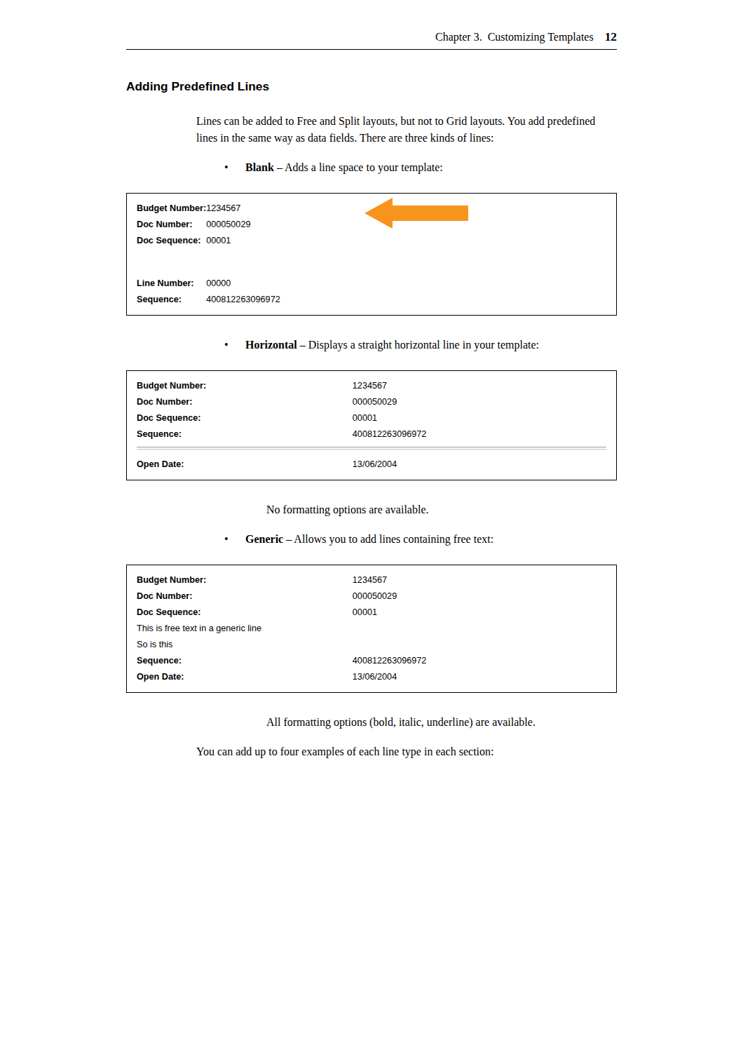Chapter 3. Customizing Templates 12
Adding Predefined Lines
Lines can be added to Free and Split layouts, but not to Grid layouts. You add predefined lines in the same way as data fields. There are three kinds of lines:
Blank – Adds a line space to your template:
| Budget Number: | 1234567 | |
| Doc Number: | 000050029 |
| Doc Sequence: | 00001 |
| Line Number: | 00000 | |
| Sequence: | 400812263096972 | |
Horizontal – Displays a straight horizontal line in your template:
| Budget Number: | 1234567 |
| Doc Number: | 000050029 |
| Doc Sequence: | 00001 |
| Sequence: | 400812263096972 |
| Open Date: | 13/06/2004 |
No formatting options are available.
Generic – Allows you to add lines containing free text:
| Budget Number: | 1234567 |
| Doc Number: | 000050029 |
| Doc Sequence: | 00001 |
This is free text in a generic line
So is this
| Sequence: | 400812263096972 |
| Open Date: | 13/06/2004 |
All formatting options (bold, italic, underline) are available.
You can add up to four examples of each line type in each section: